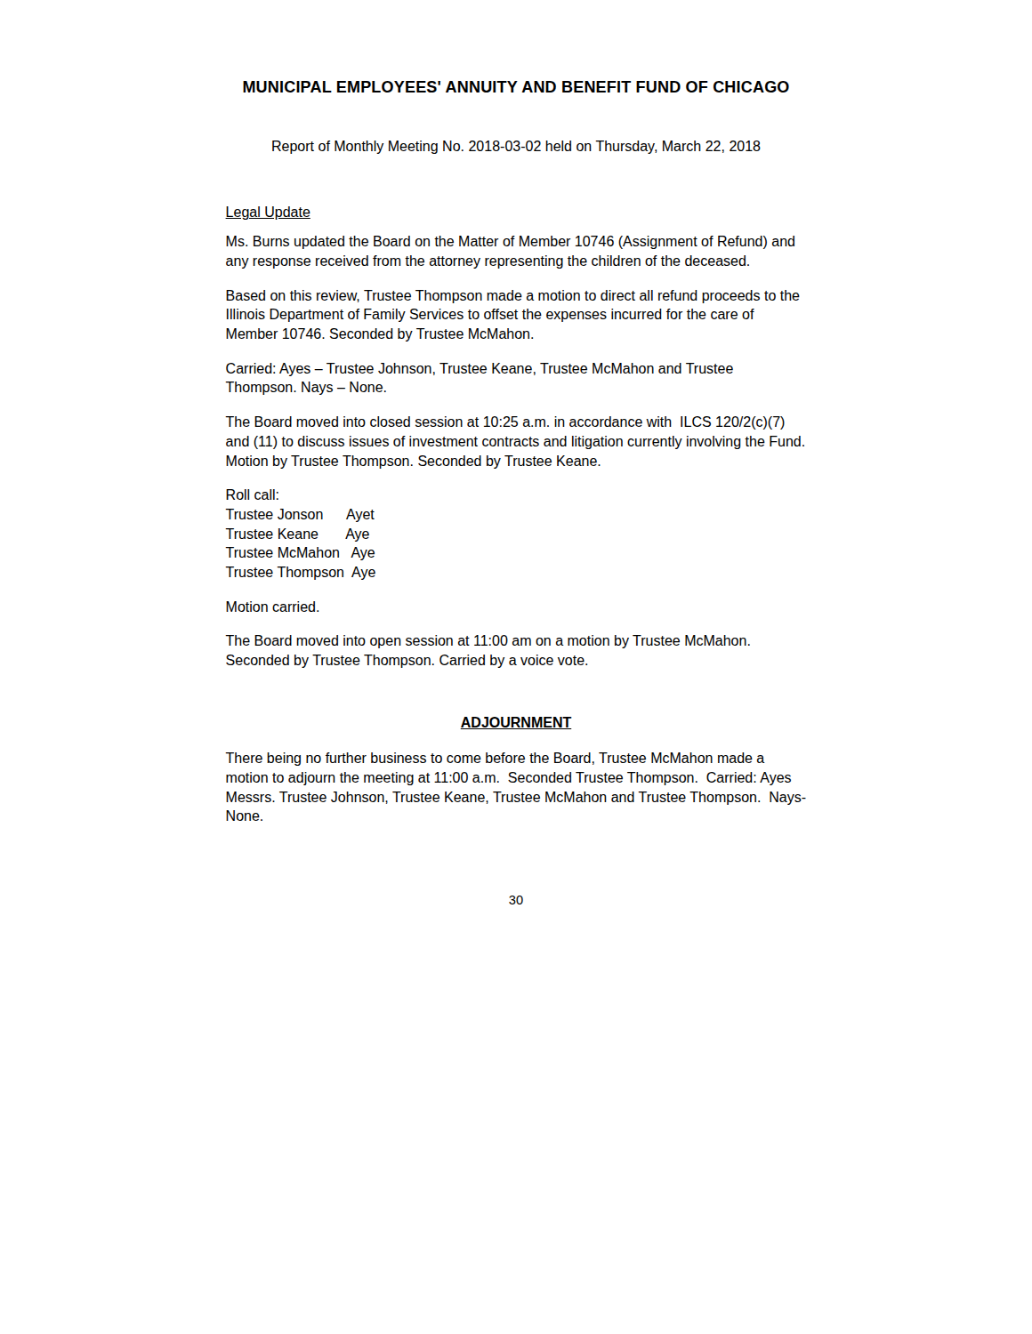MUNICIPAL EMPLOYEES' ANNUITY AND BENEFIT FUND OF CHICAGO
Report of Monthly Meeting No. 2018-03-02 held on Thursday, March 22, 2018
Legal Update
Ms. Burns updated the Board on the Matter of Member 10746 (Assignment of Refund) and any response received from the attorney representing the children of the deceased.
Based on this review, Trustee Thompson made a motion to direct all refund proceeds to the Illinois Department of Family Services to offset the expenses incurred for the care of Member 10746. Seconded by Trustee McMahon.
Carried: Ayes – Trustee Johnson, Trustee Keane, Trustee McMahon and Trustee Thompson. Nays – None.
The Board moved into closed session at 10:25 a.m. in accordance with ILCS 120/2(c)(7) and (11) to discuss issues of investment contracts and litigation currently involving the Fund. Motion by Trustee Thompson. Seconded by Trustee Keane.
Roll call:
Trustee Jonson Ayet
Trustee Keane Aye
Trustee McMahon Aye
Trustee Thompson Aye
Motion carried.
The Board moved into open session at 11:00 am on a motion by Trustee McMahon. Seconded by Trustee Thompson. Carried by a voice vote.
ADJOURNMENT
There being no further business to come before the Board, Trustee McMahon made a motion to adjourn the meeting at 11:00 a.m. Seconded Trustee Thompson. Carried: Ayes Messrs. Trustee Johnson, Trustee Keane, Trustee McMahon and Trustee Thompson. Nays-None.
30